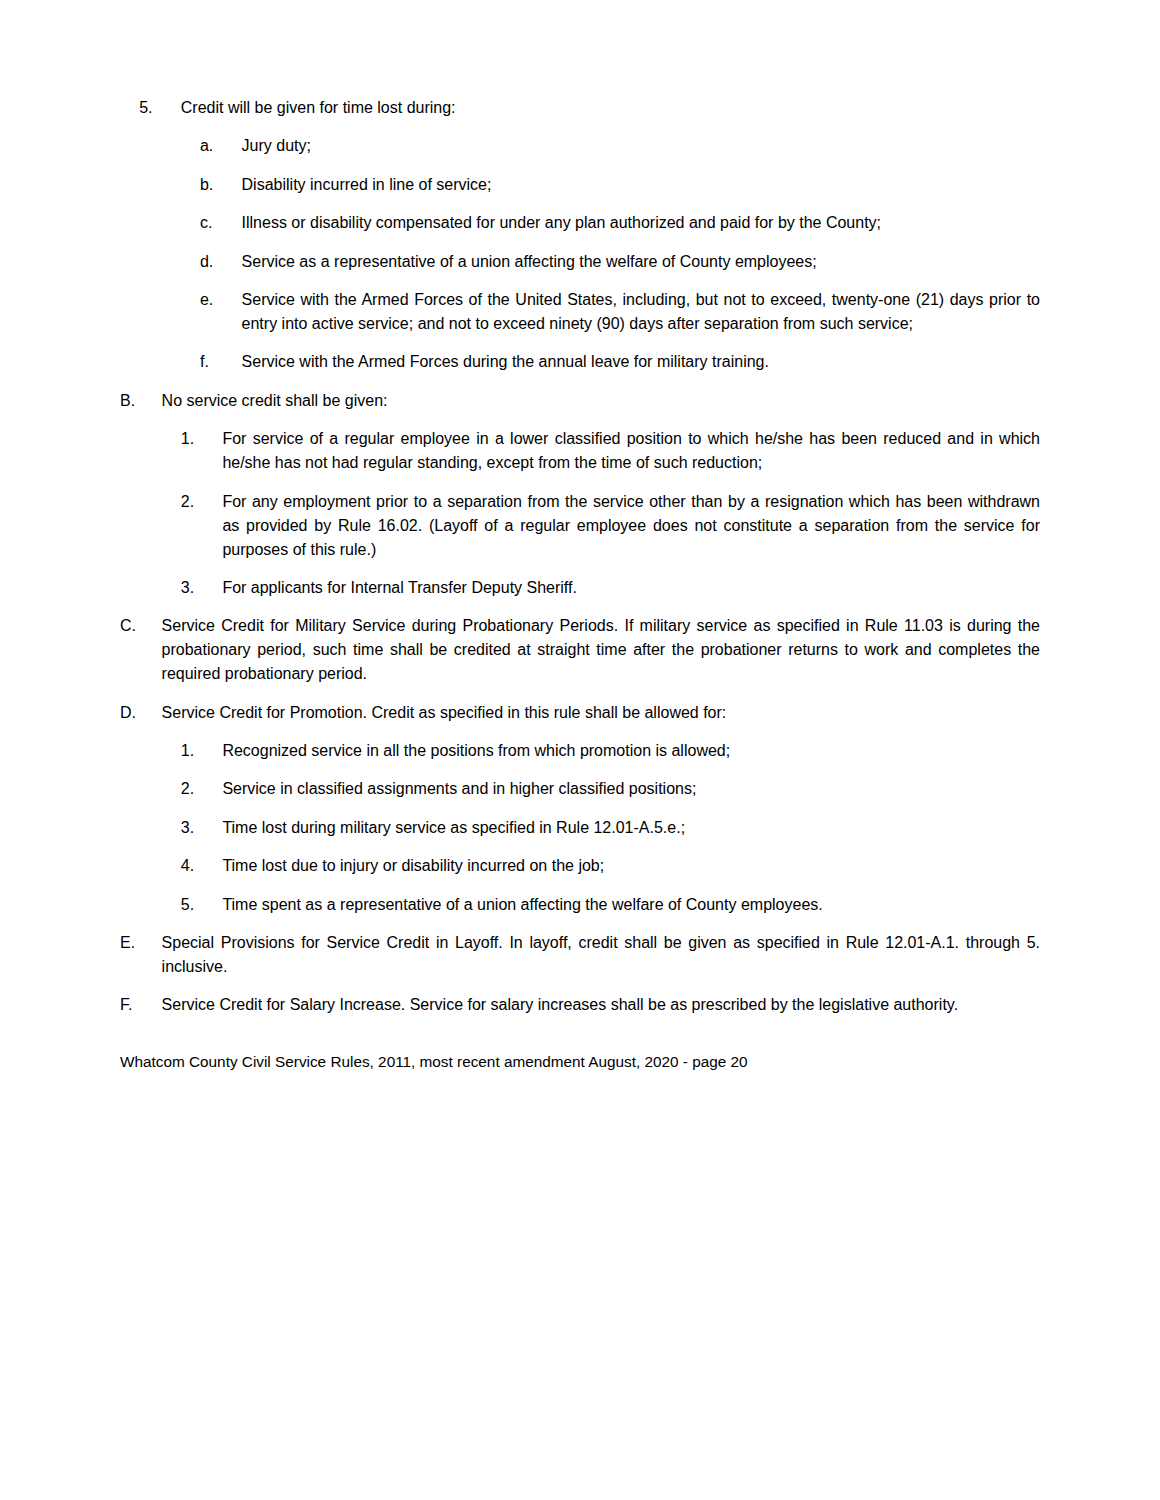5. Credit will be given for time lost during:
a. Jury duty;
b. Disability incurred in line of service;
c. Illness or disability compensated for under any plan authorized and paid for by the County;
d. Service as a representative of a union affecting the welfare of County employees;
e. Service with the Armed Forces of the United States, including, but not to exceed, twenty-one (21) days prior to entry into active service; and not to exceed ninety (90) days after separation from such service;
f. Service with the Armed Forces during the annual leave for military training.
B. No service credit shall be given:
1. For service of a regular employee in a lower classified position to which he/she has been reduced and in which he/she has not had regular standing, except from the time of such reduction;
2. For any employment prior to a separation from the service other than by a resignation which has been withdrawn as provided by Rule 16.02. (Layoff of a regular employee does not constitute a separation from the service for purposes of this rule.)
3. For applicants for Internal Transfer Deputy Sheriff.
C. Service Credit for Military Service during Probationary Periods. If military service as specified in Rule 11.03 is during the probationary period, such time shall be credited at straight time after the probationer returns to work and completes the required probationary period.
D. Service Credit for Promotion. Credit as specified in this rule shall be allowed for:
1. Recognized service in all the positions from which promotion is allowed;
2. Service in classified assignments and in higher classified positions;
3. Time lost during military service as specified in Rule 12.01-A.5.e.;
4. Time lost due to injury or disability incurred on the job;
5. Time spent as a representative of a union affecting the welfare of County employees.
E. Special Provisions for Service Credit in Layoff. In layoff, credit shall be given as specified in Rule 12.01-A.1. through 5. inclusive.
F. Service Credit for Salary Increase. Service for salary increases shall be as prescribed by the legislative authority.
Whatcom County Civil Service Rules, 2011, most recent amendment August, 2020 - page 20